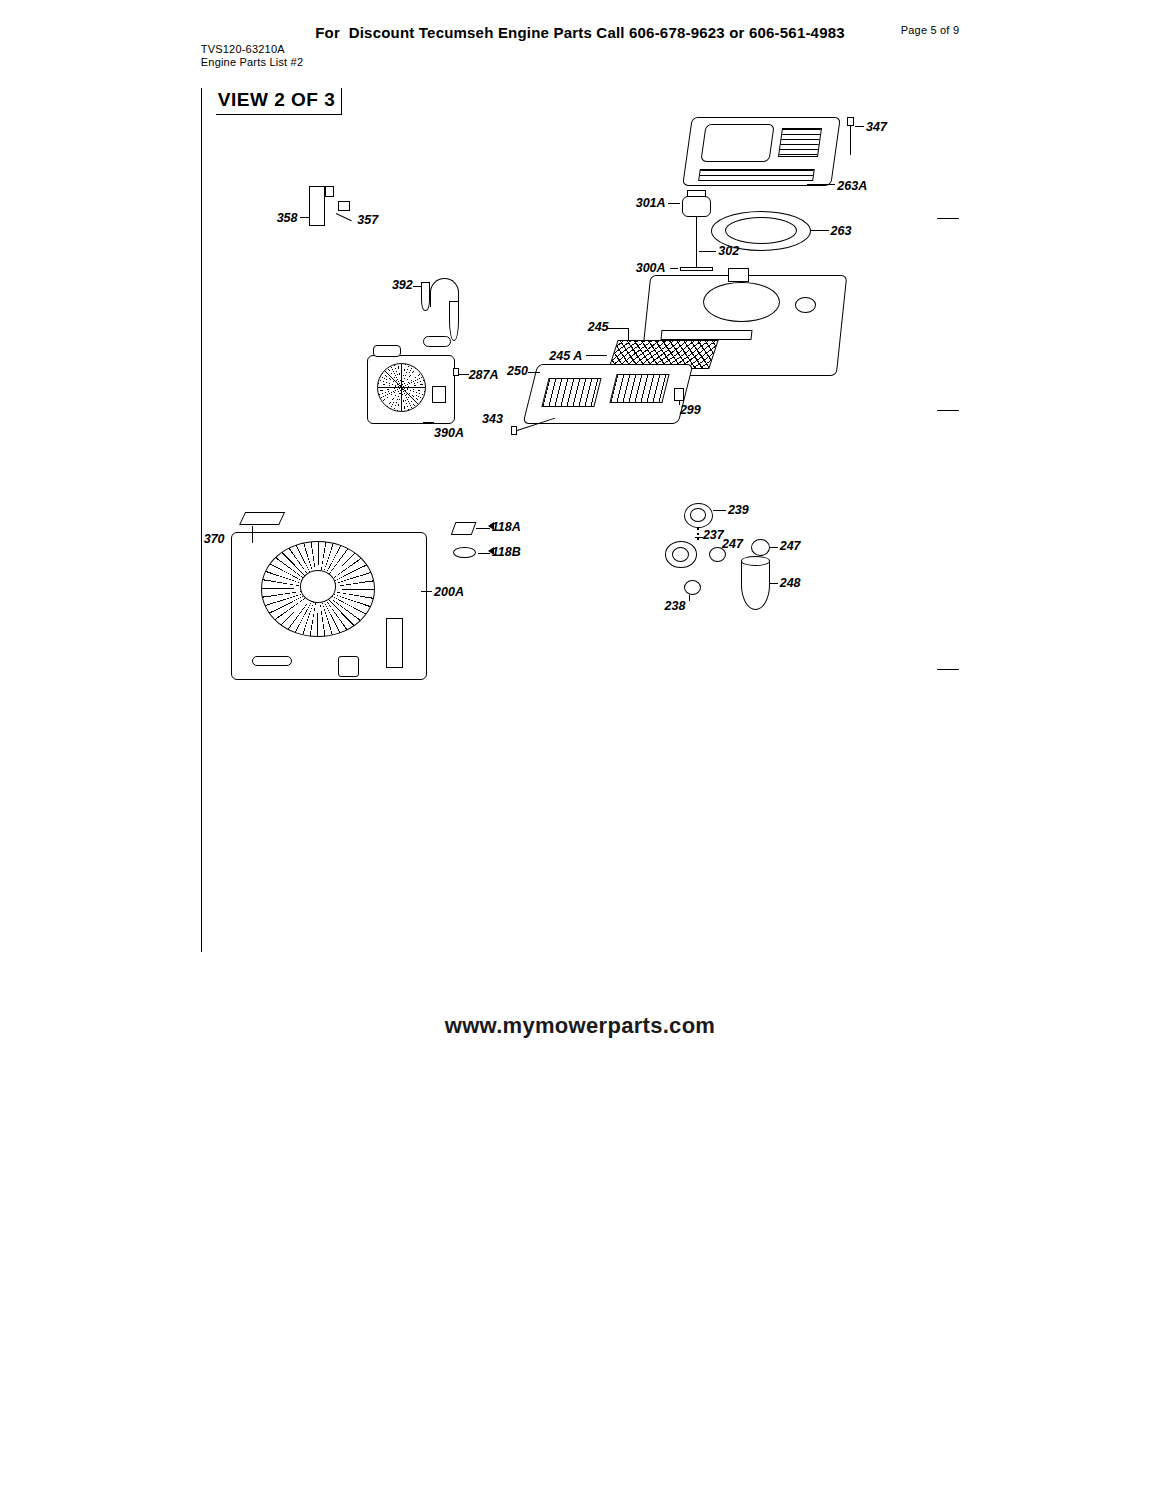For Discount Tecumseh Engine Parts Call 606-678-9623 or 606-561-4983 Page 5 of 9
TVS120-63210A
Engine Parts List #2
VIEW 2 OF 3
============================================================ TOP RIGHT: air cleaner cover / tank assembly ============================================================
347
263A
263
301A
302
300A
245
245 A
250
343
299
============================================================ LEFT TOP: bracket 358 / 357 ============================================================
358
357
============================================================ MIDDLE LEFT: 392 hook / cable ============================================================
392
============================================================ MIDDLE LEFT: starter / recoil 390A with 287A screw ============================================================
287A
390A
============================================================ BOTTOM LEFT: blower housing 200A, keys 118A/118B, 370 ============================================================
200A
370
118A
118B
============================================================ BOTTOM RIGHT: elbow / fittings 237,238,239,247,248 ============================================================
239
237
247
247
248
238
www.mymowerparts.com